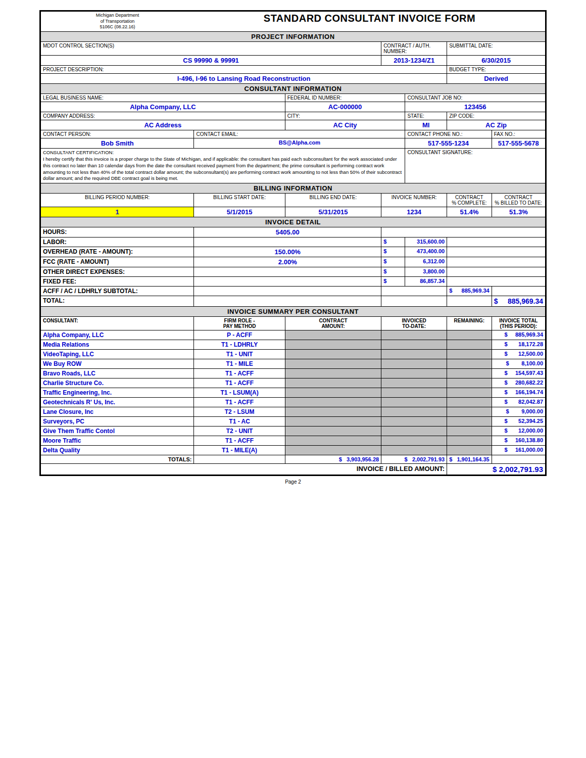| Michigan Department of Transportation 5106C (08.22.16) | STANDARD CONSULTANT INVOICE FORM |
| PROJECT INFORMATION |
| MDOT CONTROL SECTION(S) | CONTRACT / AUTH. NUMBER: | SUBMITTAL DATE: |
| CS 99990 & 99991 | 2013-1234/Z1 | 6/30/2015 |
| PROJECT DESCRIPTION: | BUDGET TYPE: |
| I-496, I-96 to Lansing Road Reconstruction | Derived |
| CONSULTANT INFORMATION |
| LEGAL BUSINESS NAME: | FEDERAL ID NUMBER: | CONSULTANT JOB NO: |
| Alpha Company, LLC | AC-000000 | 123456 |
| COMPANY ADDRESS: | CITY: | STATE: | ZIP CODE: |
| AC Address | AC City | MI | AC Zip |
| CONTACT PERSON: | CONTACT EMAIL: | CONTACT PHONE NO.: | FAX NO.: |
| Bob Smith | BS@Alpha.com | 517-555-1234 | 517-555-5678 |
| CONSULTANT CERTIFICATION: I hereby certify that this invoice is a proper charge to the State of Michigan, and if applicable: the consultant has paid each subconsultant for the work associated under this contract no later than 10 calendar days from the date the consultant received payment from the department; the prime consultant is performing contract work amounting to not less than 40% of the total contract dollar amount; the subconsultant(s) are performing contract work amounting to not less than 50% of their subcontract dollar amount; and the required DBE contract goal is being met. | CONSULTANT SIGNATURE: |
| BILLING INFORMATION |
| BILLING PERIOD NUMBER: | BILLING START DATE: | BILLING END DATE: | INVOICE NUMBER: | CONTRACT % COMPLETE: | CONTRACT % BILLED TO DATE: |
| 1 | 5/1/2015 | 5/31/2015 | 1234 | 51.4% | 51.3% |
| INVOICE DETAIL |
| HOURS: | 5405.00 | |
| LABOR: | | $ | 315,600.00 | |
| OVERHEAD (RATE - AMOUNT): | 150.00% | $ | 473,400.00 | |
| FCC (RATE - AMOUNT) | 2.00% | $ | 6,312.00 | |
| OTHER DIRECT EXPENSES: | | $ | 3,800.00 | |
| FIXED FEE: | | $ | 86,857.34 | |
| ACFF / AC / LDHRLY SUBTOTAL: | | | $ 885,969.34 | |
| TOTAL: | | | | $ 885,969.34 |
| INVOICE SUMMARY PER CONSULTANT |
| CONSULTANT: | FIRM ROLE - PAY METHOD | CONTRACT AMOUNT: | INVOICED TO-DATE: | REMAINING: | INVOICE TOTAL (THIS PERIOD): |
| Alpha Company, LLC | P - ACFF | | | | $ 885,969.34 |
| Media Relations | T1 - LDHRLY | | | | $ 18,172.28 |
| VideoTaping, LLC | T1 - UNIT | | | | $ 12,500.00 |
| We Buy ROW | T1 - MILE | | | | $ 8,100.00 |
| Bravo Roads, LLC | T1 - ACFF | | | | $ 154,597.43 |
| Charlie Structure Co. | T1 - ACFF | | | | $ 280,682.22 |
| Traffic Engineering, Inc. | T1 - LSUM(A) | | | | $ 166,194.74 |
| Geotechnicals R' Us, Inc. | T1 - ACFF | | | | $ 82,042.87 |
| Lane Closure, Inc | T2 - LSUM | | | | $ 9,000.00 |
| Surveyors, PC | T1 - AC | | | | $ 52,394.25 |
| Give Them Traffic Contol | T2 - UNIT | | | | $ 12,000.00 |
| Moore Traffic | T1 - ACFF | | | | $ 160,138.80 |
| Delta Quality | T1 - MILE(A) | | | | $ 161,000.00 |
| TOTALS: | | $ 3,903,956.28 | $ 2,002,791.93 | $ 1,901,164.35 | |
| INVOICE / BILLED AMOUNT: | $ 2,002,791.93 |
Page 2